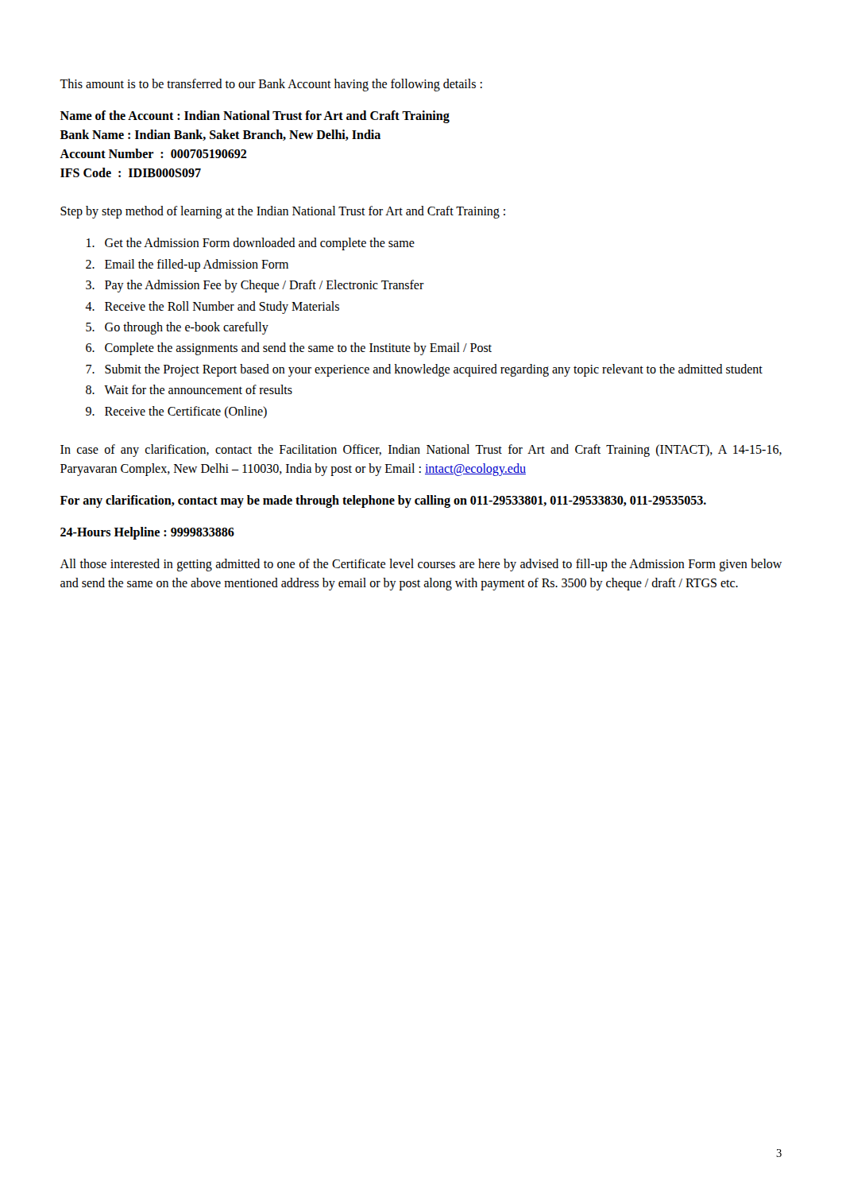This amount is to be transferred to our Bank Account having the following details :
Name of the Account : Indian National Trust for Art and Craft Training Bank Name : Indian Bank, Saket Branch, New Delhi, India Account Number : 000705190692 IFS Code : IDIB000S097
Step by step method of learning at the Indian National Trust for Art and Craft Training :
Get the Admission Form downloaded and complete the same
Email the filled-up Admission Form
Pay the Admission Fee by Cheque / Draft / Electronic Transfer
Receive the Roll Number and Study Materials
Go through the e-book carefully
Complete the assignments and send the same to the Institute by Email / Post
Submit the Project Report based on your experience and knowledge acquired regarding any topic relevant to the admitted student
Wait for the announcement of results
Receive the Certificate (Online)
In case of any clarification, contact the Facilitation Officer, Indian National Trust for Art and Craft Training (INTACT), A 14-15-16, Paryavaran Complex, New Delhi – 110030, India by post or by Email : intact@ecology.edu
For any clarification, contact may be made through telephone by calling on 011-29533801, 011-29533830, 011-29535053.
24-Hours Helpline : 9999833886
All those interested in getting admitted to one of the Certificate level courses are here by advised to fill-up the Admission Form given below and send the same on the above mentioned address by email or by post along with payment of Rs. 3500 by cheque / draft / RTGS etc.
3